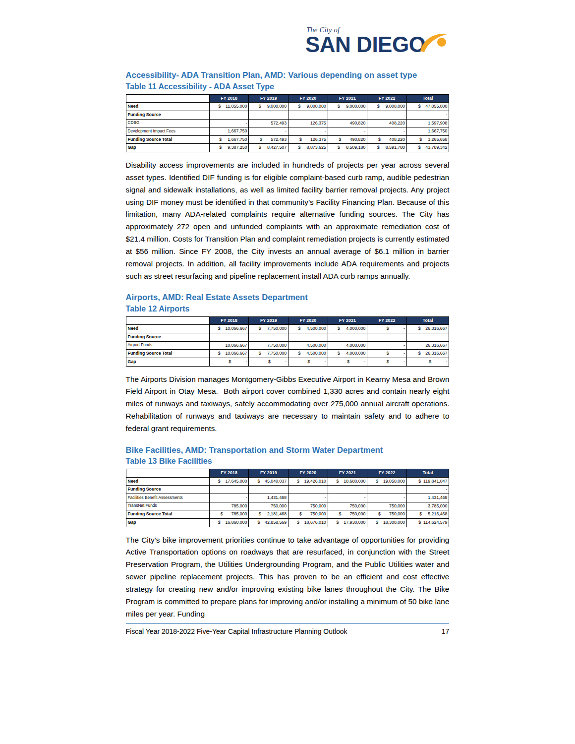The City of SAN DIEGO
Accessibility- ADA Transition Plan, AMD: Various depending on asset type
Table 11 Accessibility - ADA Asset Type
| | FY 2018 | FY 2019 | FY 2020 | FY 2021 | FY 2022 | Total |
| --- | --- | --- | --- | --- | --- | --- |
| Need | $ 11,055,000 | $ 9,000,000 | $ 9,000,000 | $ 9,000,000 | $ 9,000,000 | $ 47,055,000 |
| Funding Source | | | | | | - |
| CDBG | - | 572,493 | 126,375 | 490,820 | 408,220 | 1,597,908 |
| Development Impact Fees | 1,667,750 | - | - | - | - | 1,667,750 |
| Funding Source Total | $ 1,667,750 | $ 572,493 | $ 126,375 | $ 490,820 | $ 408,220 | $ 3,265,658 |
| Gap | $ 9,387,250 | $ 8,427,507 | $ 8,873,625 | $ 8,509,180 | $ 8,591,780 | $ 43,789,342 |
Disability access improvements are included in hundreds of projects per year across several asset types. Identified DIF funding is for eligible complaint-based curb ramp, audible pedestrian signal and sidewalk installations, as well as limited facility barrier removal projects. Any project using DIF money must be identified in that community’s Facility Financing Plan. Because of this limitation, many ADA-related complaints require alternative funding sources. The City has approximately 272 open and unfunded complaints with an approximate remediation cost of $21.4 million. Costs for Transition Plan and complaint remediation projects is currently estimated at $56 million. Since FY 2008, the City invests an annual average of $6.1 million in barrier removal projects. In addition, all facility improvements include ADA requirements and projects such as street resurfacing and pipeline replacement install ADA curb ramps annually.
Airports, AMD: Real Estate Assets Department
Table 12 Airports
| | FY 2018 | FY 2019 | FY 2020 | FY 2021 | FY 2022 | Total |
| --- | --- | --- | --- | --- | --- | --- |
| Need | $ 10,066,667 | $ 7,750,000 | $ 4,500,000 | $ 4,000,000 | $ - | $ 26,316,667 |
| Funding Source | | | | | | - |
| Airport Funds | 10,066,667 | 7,750,000 | 4,500,000 | 4,000,000 | - | 26,316,667 |
| Funding Source Total | $ 10,066,667 | $ 7,750,000 | $ 4,500,000 | $ 4,000,000 | $ - | $ 26,316,667 |
| Gap | $ - | $ - | $ - | $ - | $ - | $ - |
The Airports Division manages Montgomery-Gibbs Executive Airport in Kearny Mesa and Brown Field Airport in Otay Mesa. Both airport cover combined 1,330 acres and contain nearly eight miles of runways and taxiways, safely accommodating over 275,000 annual aircraft operations. Rehabilitation of runways and taxiways are necessary to maintain safety and to adhere to federal grant requirements.
Bike Facilities, AMD: Transportation and Storm Water Department
Table 13 Bike Facilities
| | FY 2018 | FY 2019 | FY 2020 | FY 2021 | FY 2022 | Total |
| --- | --- | --- | --- | --- | --- | --- |
| Need | $ 17,645,000 | $ 45,040,037 | $ 19,426,010 | $ 18,680,000 | $ 19,050,000 | $ 119,841,047 |
| Funding Source | | | | | | - |
| Facilities Benefit Assessments | - | 1,431,468 | - | - | - | 1,431,468 |
| TransNet Funds | 785,000 | 750,000 | 750,000 | 750,000 | 750,000 | 3,785,000 |
| Funding Source Total | $ 785,000 | $ 2,181,468 | $ 750,000 | $ 750,000 | $ 750,000 | $ 5,216,468 |
| Gap | $ 16,860,000 | $ 42,858,569 | $ 18,676,010 | $ 17,930,000 | $ 18,300,000 | $ 114,624,579 |
The City’s bike improvement priorities continue to take advantage of opportunities for providing Active Transportation options on roadways that are resurfaced, in conjunction with the Street Preservation Program, the Utilities Undergrounding Program, and the Public Utilities water and sewer pipeline replacement projects. This has proven to be an efficient and cost effective strategy for creating new and/or improving existing bike lanes throughout the City. The Bike Program is committed to prepare plans for improving and/or installing a minimum of 50 bike lane miles per year. Funding
Fiscal Year 2018-2022 Five-Year Capital Infrastructure Planning Outlook 17